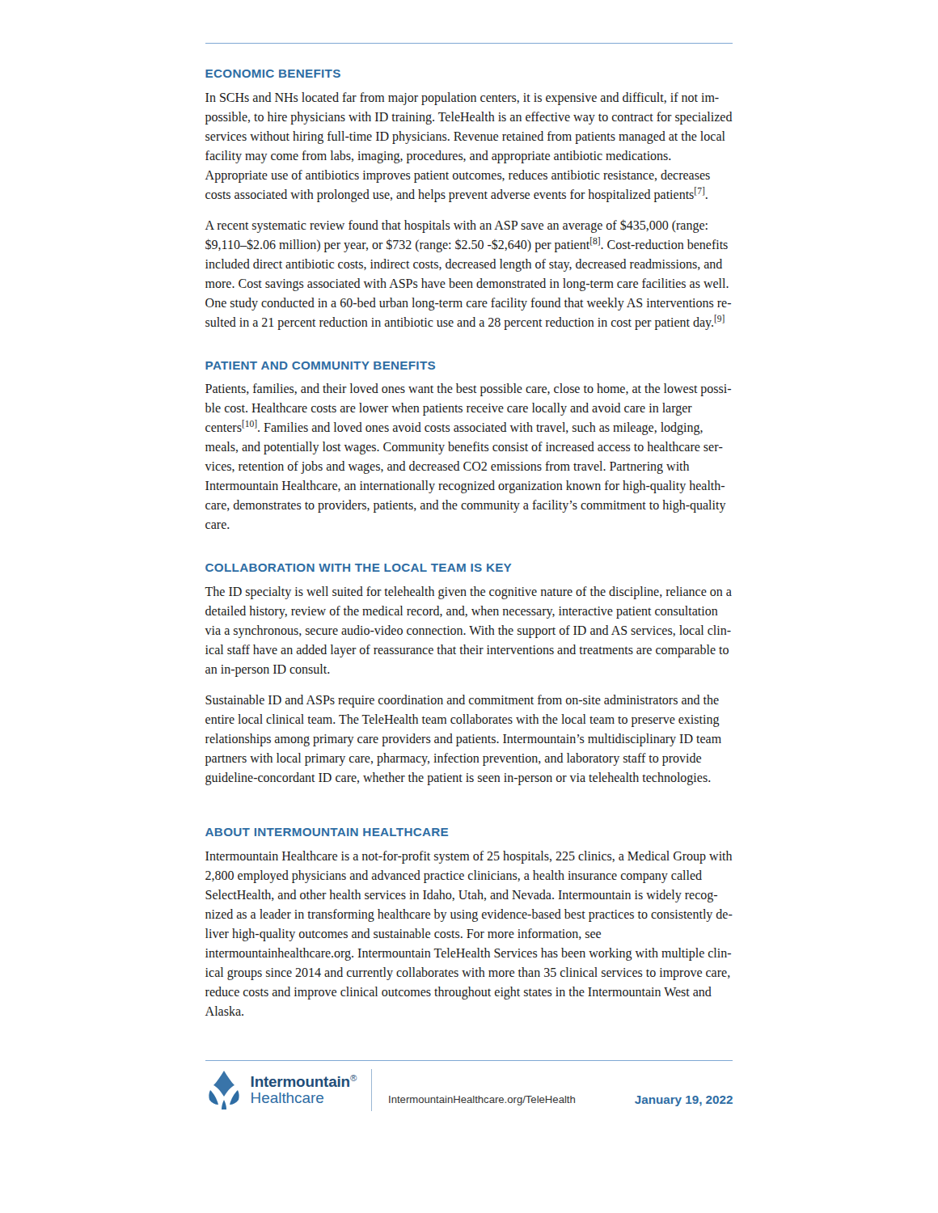Economic Benefits
In SCHs and NHs located far from major population centers, it is expensive and difficult, if not impossible, to hire physicians with ID training. TeleHealth is an effective way to contract for specialized services without hiring full-time ID physicians. Revenue retained from patients managed at the local facility may come from labs, imaging, procedures, and appropriate antibiotic medications. Appropriate use of antibiotics improves patient outcomes, reduces antibiotic resistance, decreases costs associated with prolonged use, and helps prevent adverse events for hospitalized patients[7].
A recent systematic review found that hospitals with an ASP save an average of $435,000 (range: $9,110–$2.06 million) per year, or $732 (range: $2.50 -$2,640) per patient[8]. Cost-reduction benefits included direct antibiotic costs, indirect costs, decreased length of stay, decreased readmissions, and more. Cost savings associated with ASPs have been demonstrated in long-term care facilities as well. One study conducted in a 60-bed urban long-term care facility found that weekly AS interventions resulted in a 21 percent reduction in antibiotic use and a 28 percent reduction in cost per patient day.[9]
Patient and Community Benefits
Patients, families, and their loved ones want the best possible care, close to home, at the lowest possible cost. Healthcare costs are lower when patients receive care locally and avoid care in larger centers[10]. Families and loved ones avoid costs associated with travel, such as mileage, lodging, meals, and potentially lost wages. Community benefits consist of increased access to healthcare services, retention of jobs and wages, and decreased CO2 emissions from travel. Partnering with Intermountain Healthcare, an internationally recognized organization known for high-quality healthcare, demonstrates to providers, patients, and the community a facility’s commitment to high-quality care.
Collaboration with the Local Team is Key
The ID specialty is well suited for telehealth given the cognitive nature of the discipline, reliance on a detailed history, review of the medical record, and, when necessary, interactive patient consultation via a synchronous, secure audio-video connection. With the support of ID and AS services, local clinical staff have an added layer of reassurance that their interventions and treatments are comparable to an in-person ID consult.
Sustainable ID and ASPs require coordination and commitment from on-site administrators and the entire local clinical team. The TeleHealth team collaborates with the local team to preserve existing relationships among primary care providers and patients. Intermountain’s multidisciplinary ID team partners with local primary care, pharmacy, infection prevention, and laboratory staff to provide guideline-concordant ID care, whether the patient is seen in-person or via telehealth technologies.
About Intermountain Healthcare
Intermountain Healthcare is a not-for-profit system of 25 hospitals, 225 clinics, a Medical Group with 2,800 employed physicians and advanced practice clinicians, a health insurance company called SelectHealth, and other health services in Idaho, Utah, and Nevada. Intermountain is widely recognized as a leader in transforming healthcare by using evidence-based best practices to consistently deliver high-quality outcomes and sustainable costs. For more information, see intermountainhealthcare.org. Intermountain TeleHealth Services has been working with multiple clinical groups since 2014 and currently collaborates with more than 35 clinical services to improve care, reduce costs and improve clinical outcomes throughout eight states in the Intermountain West and Alaska.
Intermountain®
Healthcare
IntermountainHealthcare.org/TeleHealth
January 19, 2022